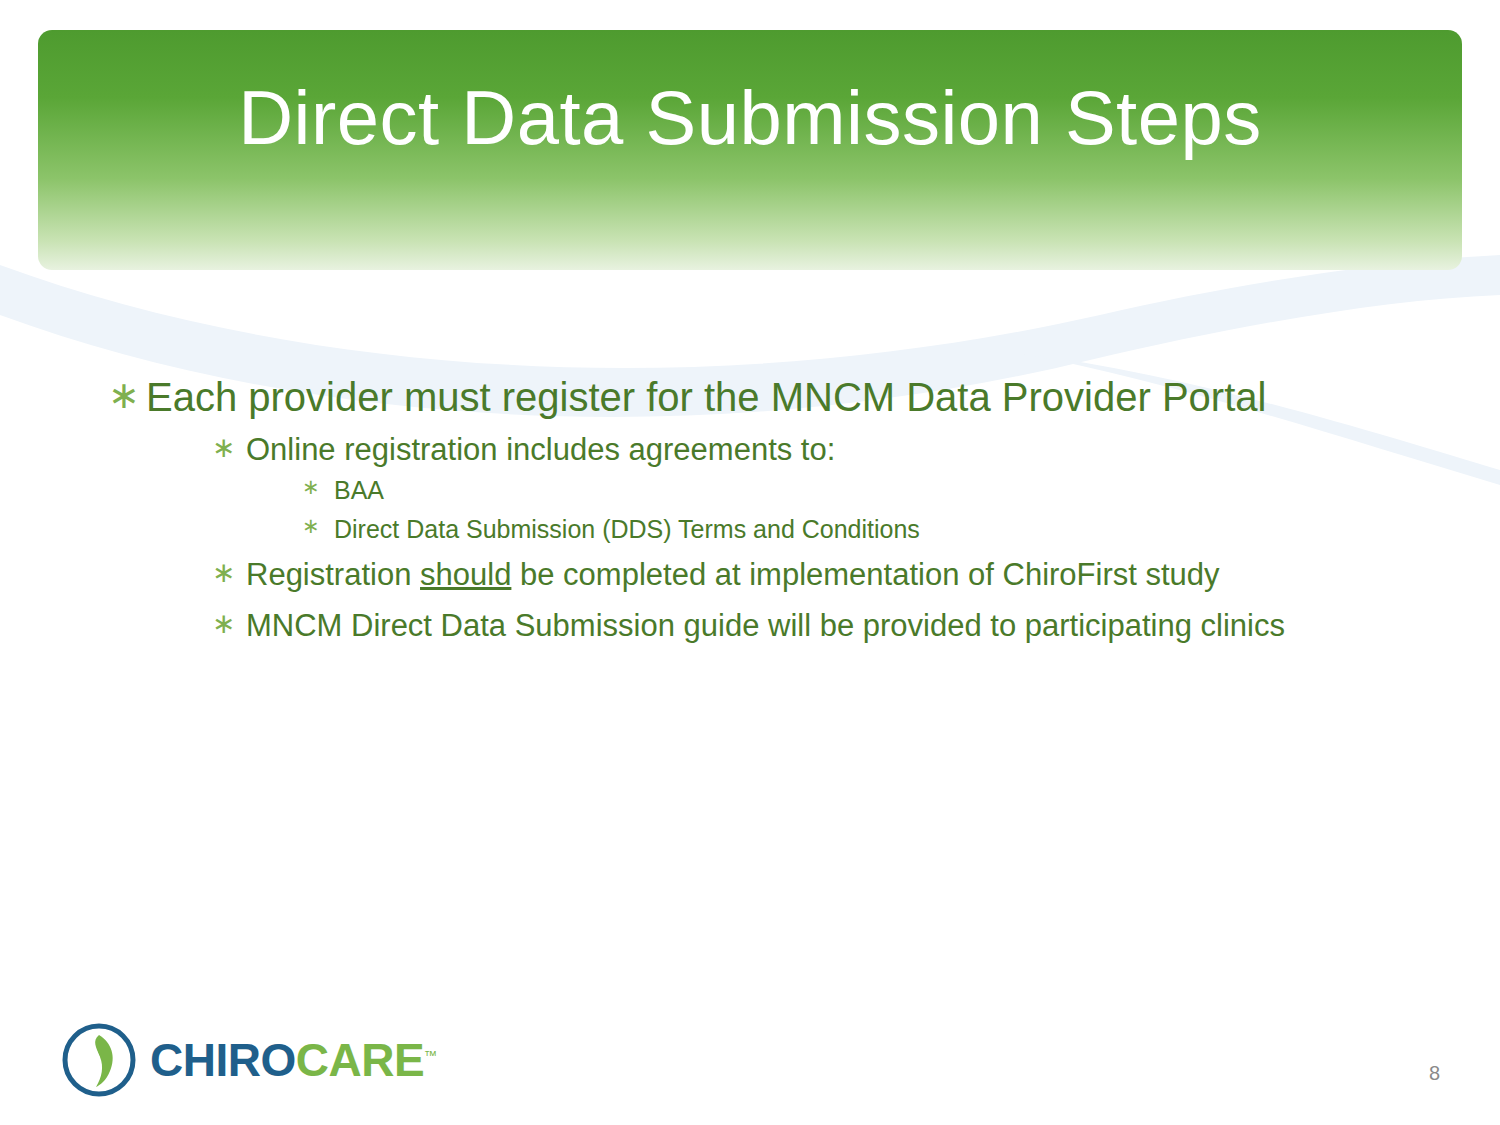Direct Data Submission Steps
Each provider must register for the MNCM Data Provider Portal
Online registration includes agreements to:
BAA
Direct Data Submission (DDS) Terms and Conditions
Registration should be completed at implementation of ChiroFirst study
MNCM Direct Data Submission guide will be provided to participating clinics
CHIRO CARE™
8